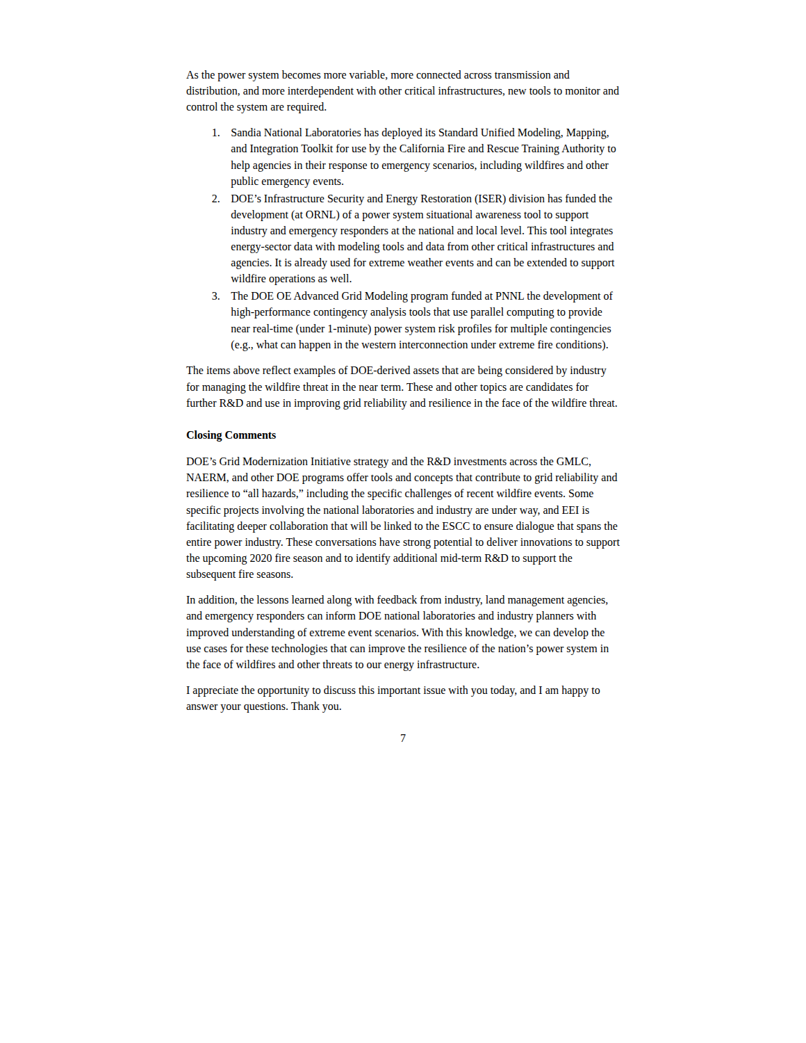As the power system becomes more variable, more connected across transmission and distribution, and more interdependent with other critical infrastructures, new tools to monitor and control the system are required.
Sandia National Laboratories has deployed its Standard Unified Modeling, Mapping, and Integration Toolkit for use by the California Fire and Rescue Training Authority to help agencies in their response to emergency scenarios, including wildfires and other public emergency events.
DOE’s Infrastructure Security and Energy Restoration (ISER) division has funded the development (at ORNL) of a power system situational awareness tool to support industry and emergency responders at the national and local level. This tool integrates energy-sector data with modeling tools and data from other critical infrastructures and agencies. It is already used for extreme weather events and can be extended to support wildfire operations as well.
The DOE OE Advanced Grid Modeling program funded at PNNL the development of high-performance contingency analysis tools that use parallel computing to provide near real-time (under 1-minute) power system risk profiles for multiple contingencies (e.g., what can happen in the western interconnection under extreme fire conditions).
The items above reflect examples of DOE-derived assets that are being considered by industry for managing the wildfire threat in the near term. These and other topics are candidates for further R&D and use in improving grid reliability and resilience in the face of the wildfire threat.
Closing Comments
DOE’s Grid Modernization Initiative strategy and the R&D investments across the GMLC, NAERM, and other DOE programs offer tools and concepts that contribute to grid reliability and resilience to “all hazards,” including the specific challenges of recent wildfire events. Some specific projects involving the national laboratories and industry are under way, and EEI is facilitating deeper collaboration that will be linked to the ESCC to ensure dialogue that spans the entire power industry. These conversations have strong potential to deliver innovations to support the upcoming 2020 fire season and to identify additional mid-term R&D to support the subsequent fire seasons.
In addition, the lessons learned along with feedback from industry, land management agencies, and emergency responders can inform DOE national laboratories and industry planners with improved understanding of extreme event scenarios. With this knowledge, we can develop the use cases for these technologies that can improve the resilience of the nation’s power system in the face of wildfires and other threats to our energy infrastructure.
I appreciate the opportunity to discuss this important issue with you today, and I am happy to answer your questions. Thank you.
7